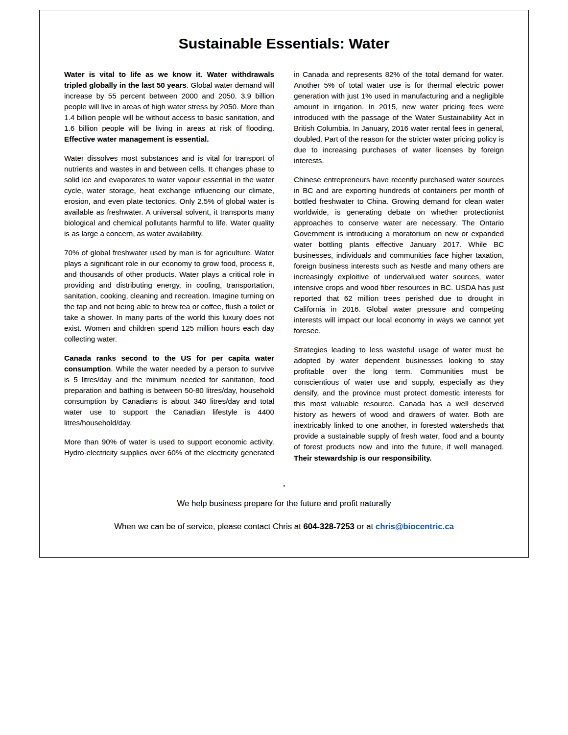Sustainable Essentials: Water
Water is vital to life as we know it. Water withdrawals tripled globally in the last 50 years. Global water demand will increase by 55 percent between 2000 and 2050. 3.9 billion people will live in areas of high water stress by 2050. More than 1.4 billion people will be without access to basic sanitation, and 1.6 billion people will be living in areas at risk of flooding. Effective water management is essential.
Water dissolves most substances and is vital for transport of nutrients and wastes in and between cells. It changes phase to solid ice and evaporates to water vapour essential in the water cycle, water storage, heat exchange influencing our climate, erosion, and even plate tectonics. Only 2.5% of global water is available as freshwater. A universal solvent, it transports many biological and chemical pollutants harmful to life. Water quality is as large a concern, as water availability.
70% of global freshwater used by man is for agriculture. Water plays a significant role in our economy to grow food, process it, and thousands of other products. Water plays a critical role in providing and distributing energy, in cooling, transportation, sanitation, cooking, cleaning and recreation. Imagine turning on the tap and not being able to brew tea or coffee, flush a toilet or take a shower. In many parts of the world this luxury does not exist. Women and children spend 125 million hours each day collecting water.
Canada ranks second to the US for per capita water consumption. While the water needed by a person to survive is 5 litres/day and the minimum needed for sanitation, food preparation and bathing is between 50-80 litres/day, household consumption by Canadians is about 340 litres/day and total water use to support the Canadian lifestyle is 4400 litres/household/day.
More than 90% of water is used to support economic activity. Hydro-electricity supplies over 60% of the electricity generated in Canada and represents 82% of the total demand for water. Another 5% of total water use is for thermal electric power generation with just 1% used in manufacturing and a negligible amount in irrigation. In 2015, new water pricing fees were introduced with the passage of the Water Sustainability Act in British Columbia. In January, 2016 water rental fees in general, doubled. Part of the reason for the stricter water pricing policy is due to increasing purchases of water licenses by foreign interests.
Chinese entrepreneurs have recently purchased water sources in BC and are exporting hundreds of containers per month of bottled freshwater to China. Growing demand for clean water worldwide, is generating debate on whether protectionist approaches to conserve water are necessary. The Ontario Government is introducing a moratorium on new or expanded water bottling plants effective January 2017. While BC businesses, individuals and communities face higher taxation, foreign business interests such as Nestle and many others are increasingly exploitive of undervalued water sources, water intensive crops and wood fiber resources in BC. USDA has just reported that 62 million trees perished due to drought in California in 2016. Global water pressure and competing interests will impact our local economy in ways we cannot yet foresee.
Strategies leading to less wasteful usage of water must be adopted by water dependent businesses looking to stay profitable over the long term. Communities must be conscientious of water use and supply, especially as they densify, and the province must protect domestic interests for this most valuable resource. Canada has a well deserved history as hewers of wood and drawers of water. Both are inextricably linked to one another, in forested watersheds that provide a sustainable supply of fresh water, food and a bounty of forest products now and into the future, if well managed. Their stewardship is our responsibility.
We help business prepare for the future and profit naturally
When we can be of service, please contact Chris at 604-328-7253 or at chris@biocentric.ca